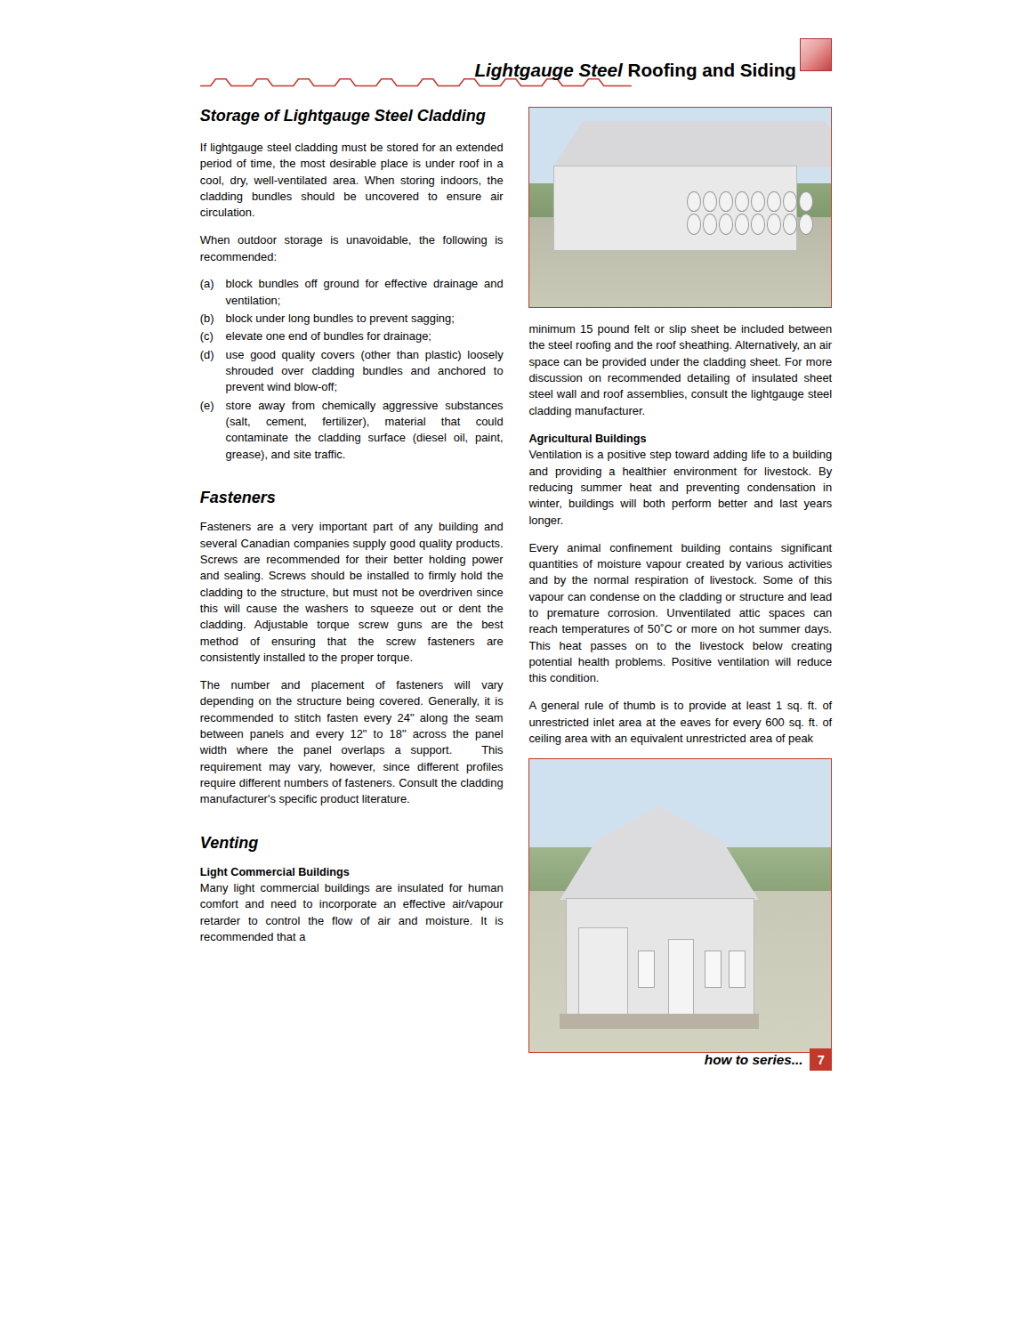Lightgauge Steel Roofing and Siding
Storage of Lightgauge Steel Cladding
If lightgauge steel cladding must be stored for an extended period of time, the most desirable place is under roof in a cool, dry, well-ventilated area. When storing indoors, the cladding bundles should be uncovered to ensure air circulation.
When outdoor storage is unavoidable, the following is recommended:
(a) block bundles off ground for effective drainage and ventilation;
(b) block under long bundles to prevent sagging;
(c) elevate one end of bundles for drainage;
(d) use good quality covers (other than plastic) loosely shrouded over cladding bundles and anchored to prevent wind blow-off;
(e) store away from chemically aggressive substances (salt, cement, fertilizer), material that could contaminate the cladding surface (diesel oil, paint, grease), and site traffic.
Fasteners
Fasteners are a very important part of any building and several Canadian companies supply good quality products. Screws are recommended for their better holding power and sealing. Screws should be installed to firmly hold the cladding to the structure, but must not be overdriven since this will cause the washers to squeeze out or dent the cladding. Adjustable torque screw guns are the best method of ensuring that the screw fasteners are consistently installed to the proper torque.
The number and placement of fasteners will vary depending on the structure being covered. Generally, it is recommended to stitch fasten every 24" along the seam between panels and every 12" to 18" across the panel width where the panel overlaps a support. This requirement may vary, however, since different profiles require different numbers of fasteners. Consult the cladding manufacturer's specific product literature.
Venting
Light Commercial Buildings
Many light commercial buildings are insulated for human comfort and need to incorporate an effective air/vapour retarder to control the flow of air and moisture. It is recommended that a
minimum 15 pound felt or slip sheet be included between the steel roofing and the roof sheathing. Alternatively, an air space can be provided under the cladding sheet. For more discussion on recommended detailing of insulated sheet steel wall and roof assemblies, consult the lightgauge steel cladding manufacturer.
Agricultural Buildings
Ventilation is a positive step toward adding life to a building and providing a healthier environment for livestock. By reducing summer heat and preventing condensation in winter, buildings will both perform better and last years longer.
Every animal confinement building contains significant quantities of moisture vapour created by various activities and by the normal respiration of livestock. Some of this vapour can condense on the cladding or structure and lead to premature corrosion. Unventilated attic spaces can reach temperatures of 50˚C or more on hot summer days. This heat passes on to the livestock below creating potential health problems. Positive ventilation will reduce this condition.
A general rule of thumb is to provide at least 1 sq. ft. of unrestricted inlet area at the eaves for every 600 sq. ft. of ceiling area with an equivalent unrestricted area of peak
how to series... 7